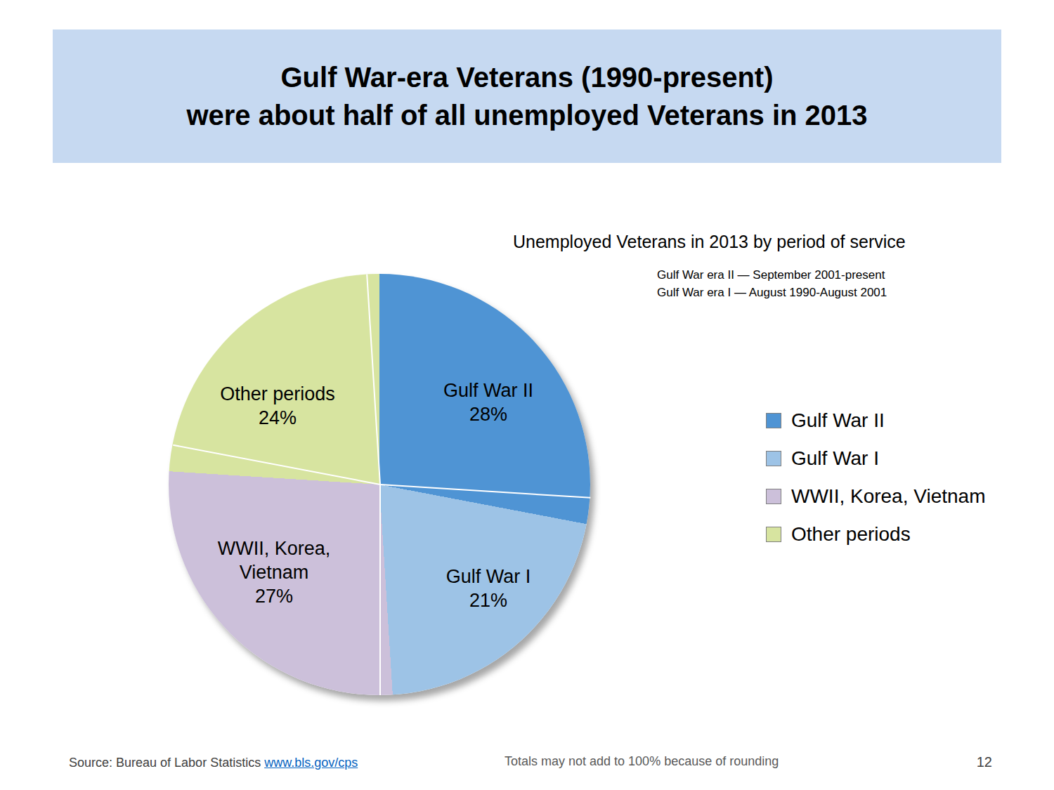Gulf War-era Veterans (1990-present)
were about half of all unemployed Veterans in 2013
Unemployed Veterans in 2013 by period of service
Gulf War era II — September 2001-present
Gulf War era I — August 1990-August 2001
Gulf War II
28%
Gulf War I
21%
WWII, Korea,
Vietnam
27%
Other periods
24%
Gulf War II
Gulf War I
WWII, Korea, Vietnam
Other periods
Source: Bureau of Labor Statistics www.bls.gov/cps
Totals may not add to 100% because of rounding
12